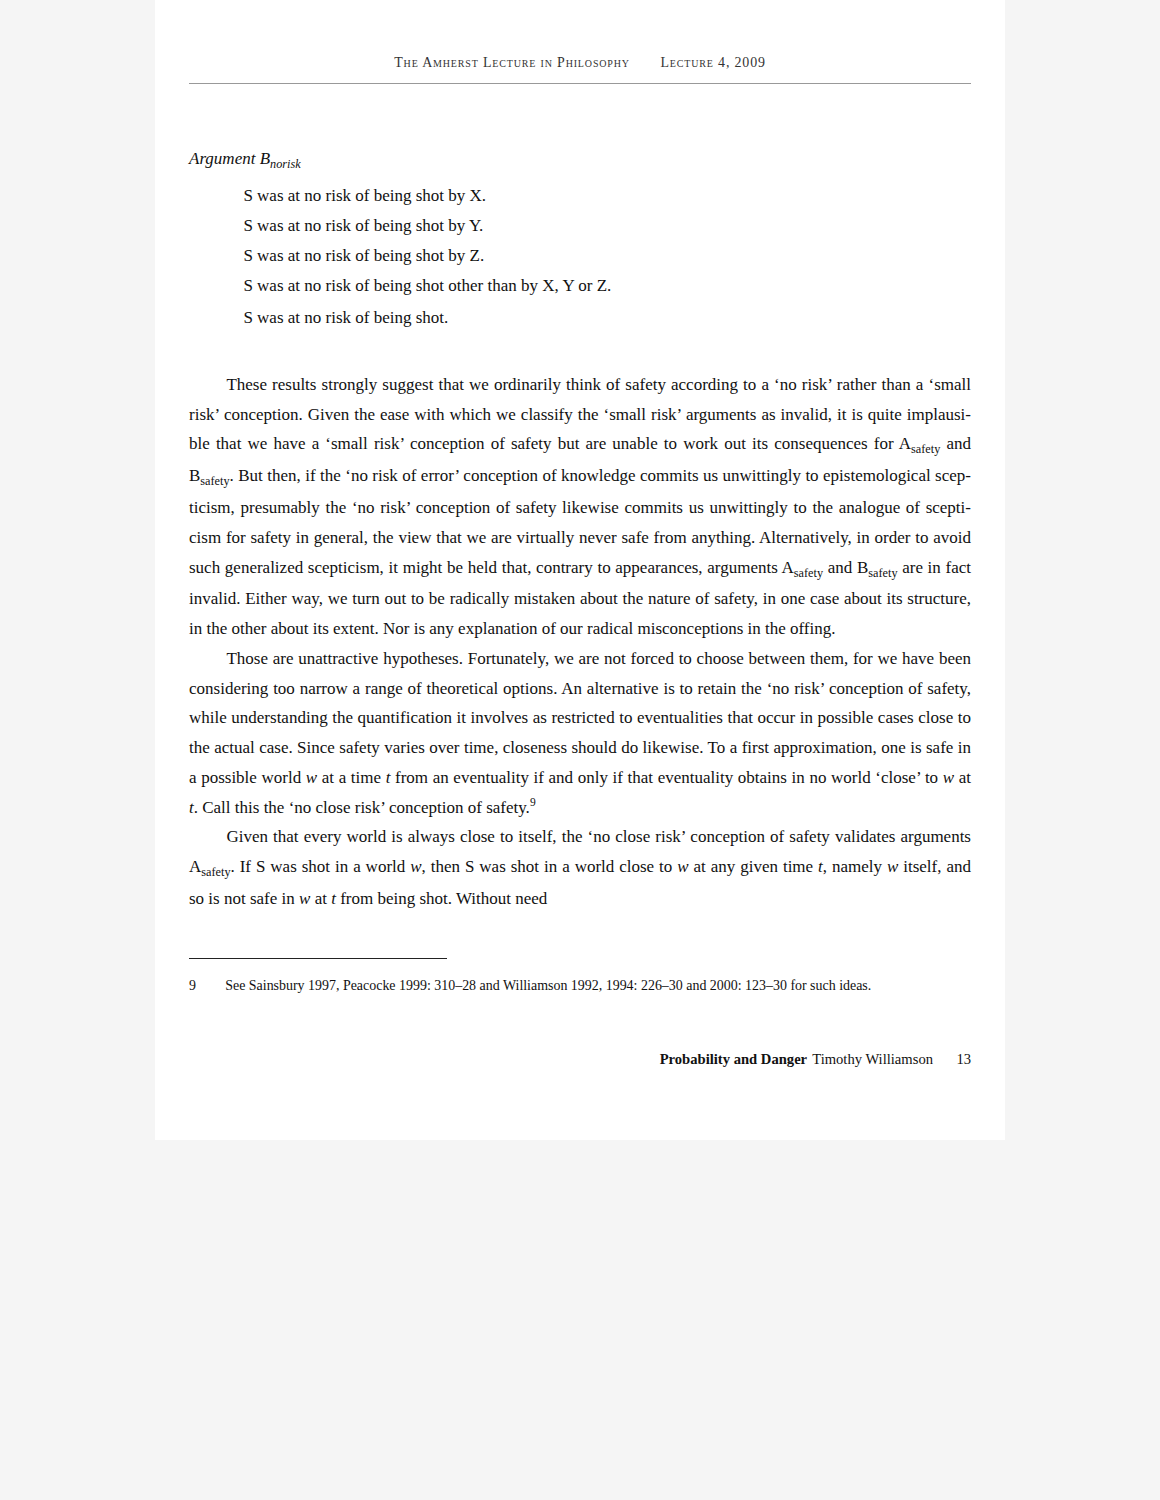P
The Amherst Lecture in Philosophy Lecture 4, 2009
Argument Bnorisk
S was at no risk of being shot by X.
S was at no risk of being shot by Y.
S was at no risk of being shot by Z.
S was at no risk of being shot other than by X, Y or Z.
S was at no risk of being shot.
These results strongly suggest that we ordinarily think of safety according to a ‘no risk’ rather than a ‘small risk’ conception. Given the ease with which we classify the ‘small risk’ arguments as invalid, it is quite implausible that we have a ‘small risk’ conception of safety but are unable to work out its consequences for Asafety and Bsafety. But then, if the ‘no risk of error’ conception of knowledge commits us unwittingly to epistemological scepticism, presumably the ‘no risk’ conception of safety likewise commits us unwittingly to the analogue of scepticism for safety in general, the view that we are virtually never safe from anything. Alternatively, in order to avoid such generalized scepticism, it might be held that, contrary to appearances, arguments Asafety and Bsafety are in fact invalid. Either way, we turn out to be radically mistaken about the nature of safety, in one case about its structure, in the other about its extent. Nor is any explanation of our radical misconceptions in the offing.
Those are unattractive hypotheses. Fortunately, we are not forced to choose between them, for we have been considering too narrow a range of theoretical options. An alternative is to retain the ‘no risk’ conception of safety, while understanding the quantification it involves as restricted to eventualities that occur in possible cases close to the actual case. Since safety varies over time, closeness should do likewise. To a first approximation, one is safe in a possible world w at a time t from an eventuality if and only if that eventuality obtains in no world ‘close’ to w at t. Call this the ‘no close risk’ conception of safety.9
Given that every world is always close to itself, the ‘no close risk’ conception of safety validates arguments Asafety. If S was shot in a world w, then S was shot in a world close to w at any given time t, namely w itself, and so is not safe in w at t from being shot. Without need
9 See Sainsbury 1997, Peacocke 1999: 310–28 and Williamson 1992, 1994: 226–30 and 2000: 123–30 for such ideas.
Probability and Danger Timothy Williamson 13